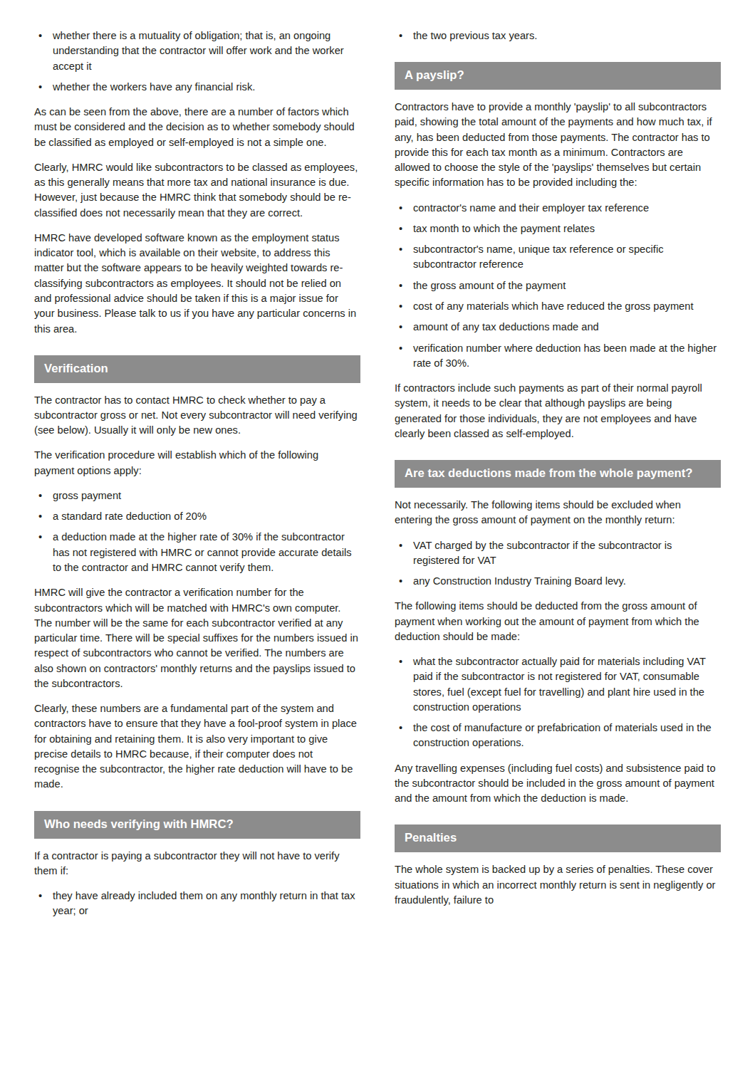whether there is a mutuality of obligation; that is, an ongoing understanding that the contractor will offer work and the worker accept it
whether the workers have any financial risk.
As can be seen from the above, there are a number of factors which must be considered and the decision as to whether somebody should be classified as employed or self-employed is not a simple one.
Clearly, HMRC would like subcontractors to be classed as employees, as this generally means that more tax and national insurance is due. However, just because the HMRC think that somebody should be re-classified does not necessarily mean that they are correct.
HMRC have developed software known as the employment status indicator tool, which is available on their website, to address this matter but the software appears to be heavily weighted towards re-classifying subcontractors as employees. It should not be relied on and professional advice should be taken if this is a major issue for your business. Please talk to us if you have any particular concerns in this area.
Verification
The contractor has to contact HMRC to check whether to pay a subcontractor gross or net. Not every subcontractor will need verifying (see below). Usually it will only be new ones.
The verification procedure will establish which of the following payment options apply:
gross payment
a standard rate deduction of 20%
a deduction made at the higher rate of 30% if the subcontractor has not registered with HMRC or cannot provide accurate details to the contractor and HMRC cannot verify them.
HMRC will give the contractor a verification number for the subcontractors which will be matched with HMRC's own computer. The number will be the same for each subcontractor verified at any particular time. There will be special suffixes for the numbers issued in respect of subcontractors who cannot be verified. The numbers are also shown on contractors' monthly returns and the payslips issued to the subcontractors.
Clearly, these numbers are a fundamental part of the system and contractors have to ensure that they have a fool-proof system in place for obtaining and retaining them. It is also very important to give precise details to HMRC because, if their computer does not recognise the subcontractor, the higher rate deduction will have to be made.
Who needs verifying with HMRC?
If a contractor is paying a subcontractor they will not have to verify them if:
they have already included them on any monthly return in that tax year; or
the two previous tax years.
A payslip?
Contractors have to provide a monthly 'payslip' to all subcontractors paid, showing the total amount of the payments and how much tax, if any, has been deducted from those payments. The contractor has to provide this for each tax month as a minimum. Contractors are allowed to choose the style of the 'payslips' themselves but certain specific information has to be provided including the:
contractor's name and their employer tax reference
tax month to which the payment relates
subcontractor's name, unique tax reference or specific subcontractor reference
the gross amount of the payment
cost of any materials which have reduced the gross payment
amount of any tax deductions made and
verification number where deduction has been made at the higher rate of 30%.
If contractors include such payments as part of their normal payroll system, it needs to be clear that although payslips are being generated for those individuals, they are not employees and have clearly been classed as self-employed.
Are tax deductions made from the whole payment?
Not necessarily. The following items should be excluded when entering the gross amount of payment on the monthly return:
VAT charged by the subcontractor if the subcontractor is registered for VAT
any Construction Industry Training Board levy.
The following items should be deducted from the gross amount of payment when working out the amount of payment from which the deduction should be made:
what the subcontractor actually paid for materials including VAT paid if the subcontractor is not registered for VAT, consumable stores, fuel (except fuel for travelling) and plant hire used in the construction operations
the cost of manufacture or prefabrication of materials used in the construction operations.
Any travelling expenses (including fuel costs) and subsistence paid to the subcontractor should be included in the gross amount of payment and the amount from which the deduction is made.
Penalties
The whole system is backed up by a series of penalties. These cover situations in which an incorrect monthly return is sent in negligently or fraudulently, failure to